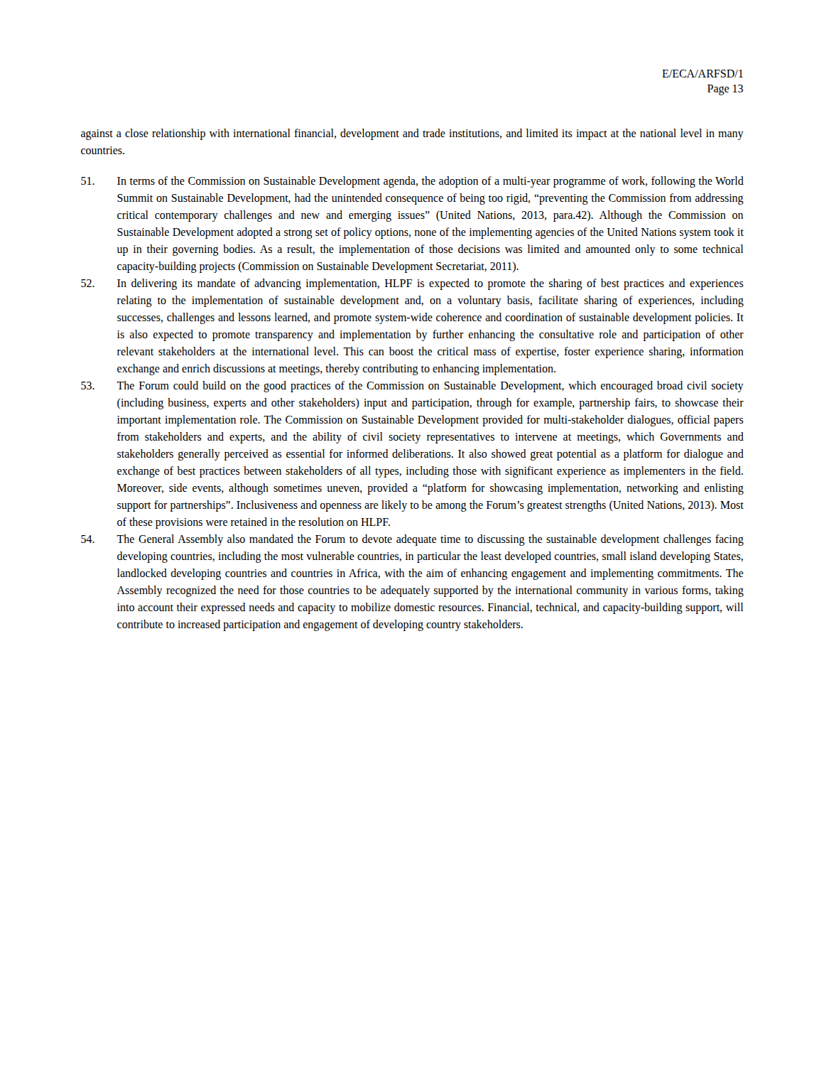E/ECA/ARFSD/1 Page 13
against a close relationship with international financial, development and trade institutions, and limited its impact at the national level in many countries.
51. In terms of the Commission on Sustainable Development agenda, the adoption of a multi-year programme of work, following the World Summit on Sustainable Development, had the unintended consequence of being too rigid, “preventing the Commission from addressing critical contemporary challenges and new and emerging issues” (United Nations, 2013, para.42). Although the Commission on Sustainable Development adopted a strong set of policy options, none of the implementing agencies of the United Nations system took it up in their governing bodies. As a result, the implementation of those decisions was limited and amounted only to some technical capacity-building projects (Commission on Sustainable Development Secretariat, 2011).
52. In delivering its mandate of advancing implementation, HLPF is expected to promote the sharing of best practices and experiences relating to the implementation of sustainable development and, on a voluntary basis, facilitate sharing of experiences, including successes, challenges and lessons learned, and promote system-wide coherence and coordination of sustainable development policies. It is also expected to promote transparency and implementation by further enhancing the consultative role and participation of other relevant stakeholders at the international level. This can boost the critical mass of expertise, foster experience sharing, information exchange and enrich discussions at meetings, thereby contributing to enhancing implementation.
53. The Forum could build on the good practices of the Commission on Sustainable Development, which encouraged broad civil society (including business, experts and other stakeholders) input and participation, through for example, partnership fairs, to showcase their important implementation role. The Commission on Sustainable Development provided for multi-stakeholder dialogues, official papers from stakeholders and experts, and the ability of civil society representatives to intervene at meetings, which Governments and stakeholders generally perceived as essential for informed deliberations. It also showed great potential as a platform for dialogue and exchange of best practices between stakeholders of all types, including those with significant experience as implementers in the field. Moreover, side events, although sometimes uneven, provided a “platform for showcasing implementation, networking and enlisting support for partnerships”. Inclusiveness and openness are likely to be among the Forum’s greatest strengths (United Nations, 2013). Most of these provisions were retained in the resolution on HLPF.
54. The General Assembly also mandated the Forum to devote adequate time to discussing the sustainable development challenges facing developing countries, including the most vulnerable countries, in particular the least developed countries, small island developing States, landlocked developing countries and countries in Africa, with the aim of enhancing engagement and implementing commitments. The Assembly recognized the need for those countries to be adequately supported by the international community in various forms, taking into account their expressed needs and capacity to mobilize domestic resources. Financial, technical, and capacity-building support, will contribute to increased participation and engagement of developing country stakeholders.